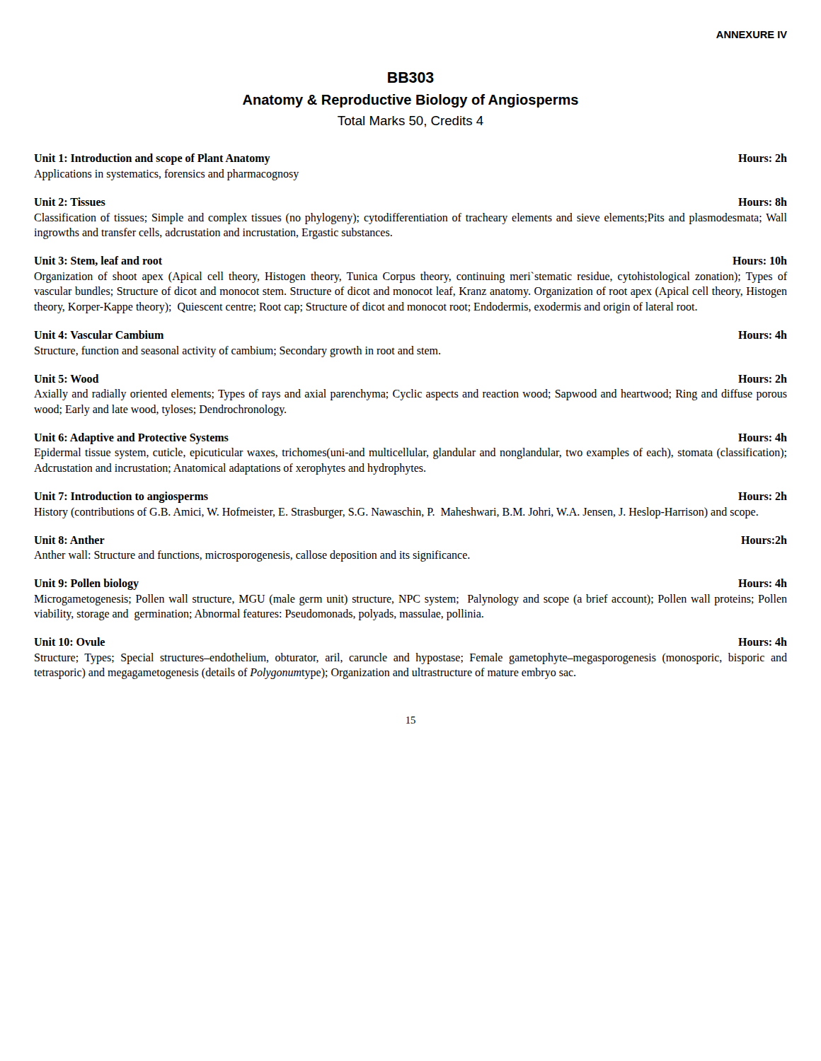ANNEXURE IV
BB303
Anatomy & Reproductive Biology of Angiosperms
Total Marks 50, Credits 4
Unit 1: Introduction and scope of Plant Anatomy Hours: 2h
Applications in systematics, forensics and pharmacognosy
Unit 2: Tissues Hours: 8h
Classification of tissues; Simple and complex tissues (no phylogeny); cytodifferentiation of tracheary elements and sieve elements;Pits and plasmodesmata; Wall ingrowths and transfer cells, adcrustation and incrustation, Ergastic substances.
Unit 3: Stem, leaf and root Hours: 10h
Organization of shoot apex (Apical cell theory, Histogen theory, Tunica Corpus theory, continuing meri`stematic residue, cytohistological zonation); Types of vascular bundles; Structure of dicot and monocot stem. Structure of dicot and monocot leaf, Kranz anatomy. Organization of root apex (Apical cell theory, Histogen theory, Korper-Kappe theory); Quiescent centre; Root cap; Structure of dicot and monocot root; Endodermis, exodermis and origin of lateral root.
Unit 4: Vascular Cambium Hours: 4h
Structure, function and seasonal activity of cambium; Secondary growth in root and stem.
Unit 5: Wood Hours: 2h
Axially and radially oriented elements; Types of rays and axial parenchyma; Cyclic aspects and reaction wood; Sapwood and heartwood; Ring and diffuse porous wood; Early and late wood, tyloses; Dendrochronology.
Unit 6: Adaptive and Protective Systems Hours: 4h
Epidermal tissue system, cuticle, epicuticular waxes, trichomes(uni-and multicellular, glandular and nonglandular, two examples of each), stomata (classification); Adcrustation and incrustation; Anatomical adaptations of xerophytes and hydrophytes.
Unit 7: Introduction to angiosperms Hours: 2h
History (contributions of G.B. Amici, W. Hofmeister, E. Strasburger, S.G. Nawaschin, P. Maheshwari, B.M. Johri, W.A. Jensen, J. Heslop-Harrison) and scope.
Unit 8: Anther Hours:2h
Anther wall: Structure and functions, microsporogenesis, callose deposition and its significance.
Unit 9: Pollen biology Hours: 4h
Microgametogenesis; Pollen wall structure, MGU (male germ unit) structure, NPC system; Palynology and scope (a brief account); Pollen wall proteins; Pollen viability, storage and germination; Abnormal features: Pseudomonads, polyads, massulae, pollinia.
Unit 10: Ovule Hours: 4h
Structure; Types; Special structures–endothelium, obturator, aril, caruncle and hypostase; Female gametophyte–megasporogenesis (monosporic, bisporic and tetrasporic) and megagametogenesis (details of Polygonumtype); Organization and ultrastructure of mature embryo sac.
15